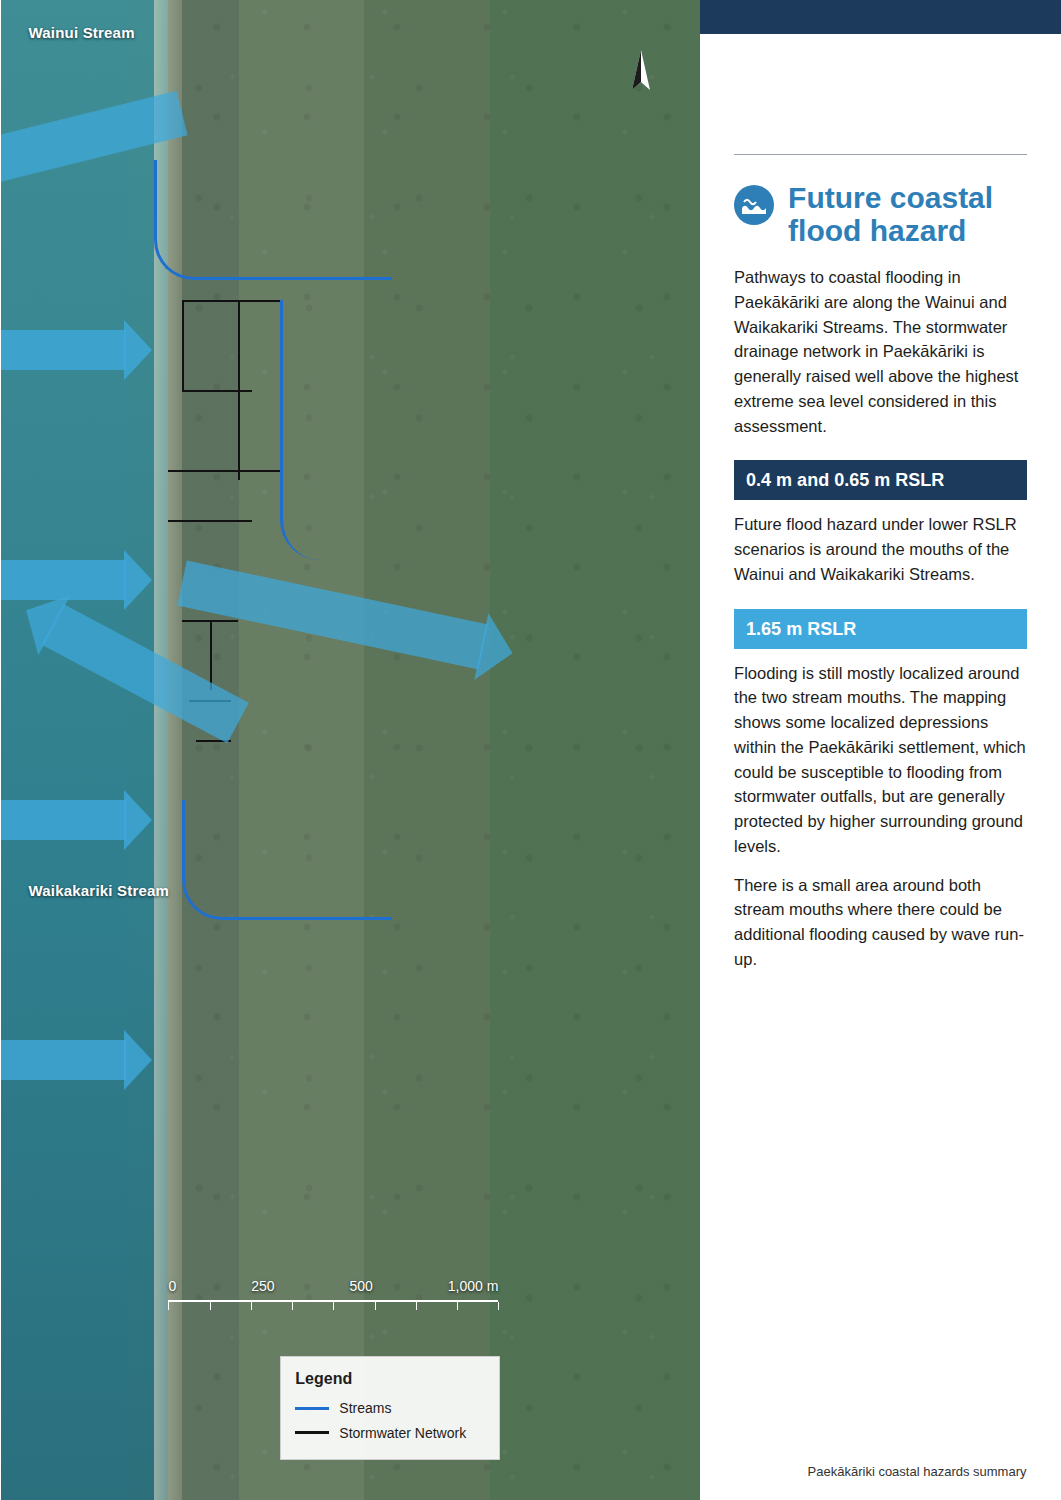Wainui Stream
Waikakariki Stream
02505001,000 m
Legend
Streams
Stormwater Network
Future coastal
flood hazard
Pathways to coastal flooding in Paekākāriki are along the Wainui and Waikakariki Streams. The stormwater drainage network in Paekākāriki is generally raised well above the highest extreme sea level considered in this assessment.
0.4 m and 0.65 m RSLR
Future flood hazard under lower RSLR scenarios is around the mouths of the Wainui and Waikakariki Streams.
1.65 m RSLR
Flooding is still mostly localized around the two stream mouths. The mapping shows some localized depressions within the Paekākāriki settlement, which could be susceptible to flooding from stormwater outfalls, but are generally protected by higher surrounding ground levels.
There is a small area around both stream mouths where there could be additional flooding caused by wave run-up.
Paekākāriki coastal hazards summary